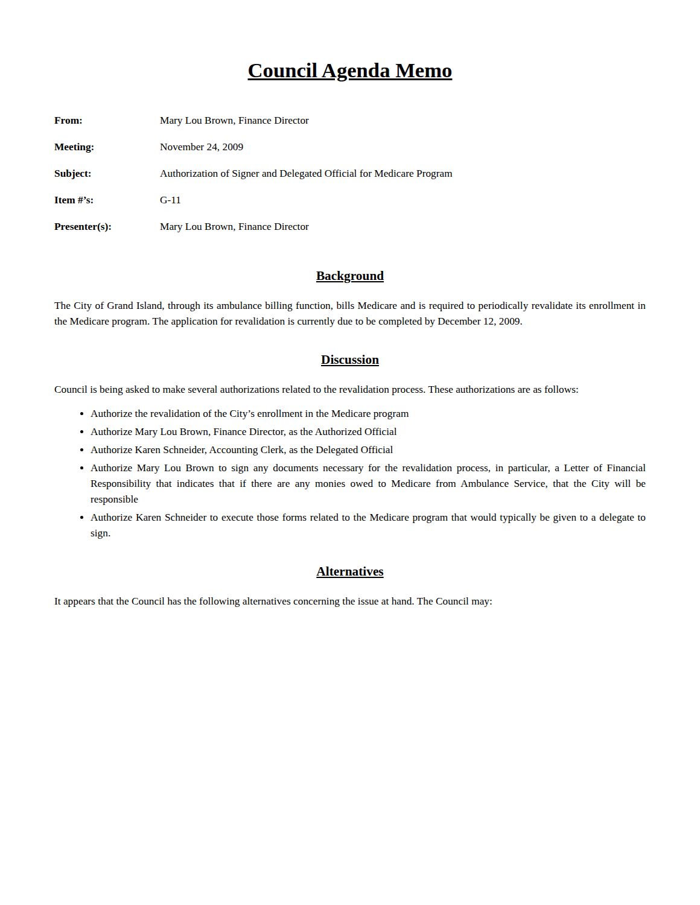Council Agenda Memo
| From: | Mary Lou Brown, Finance Director |
| Meeting: | November 24, 2009 |
| Subject: | Authorization of Signer and Delegated Official for Medicare Program |
| Item #’s: | G-11 |
| Presenter(s): | Mary Lou Brown, Finance Director |
Background
The City of Grand Island, through its ambulance billing function, bills Medicare and is required to periodically revalidate its enrollment in the Medicare program. The application for revalidation is currently due to be completed by December 12, 2009.
Discussion
Council is being asked to make several authorizations related to the revalidation process. These authorizations are as follows:
Authorize the revalidation of the City’s enrollment in the Medicare program
Authorize Mary Lou Brown, Finance Director, as the Authorized Official
Authorize Karen Schneider, Accounting Clerk, as the Delegated Official
Authorize Mary Lou Brown to sign any documents necessary for the revalidation process, in particular, a Letter of Financial Responsibility that indicates that if there are any monies owed to Medicare from Ambulance Service, that the City will be responsible
Authorize Karen Schneider to execute those forms related to the Medicare program that would typically be given to a delegate to sign.
Alternatives
It appears that the Council has the following alternatives concerning the issue at hand. The Council may: